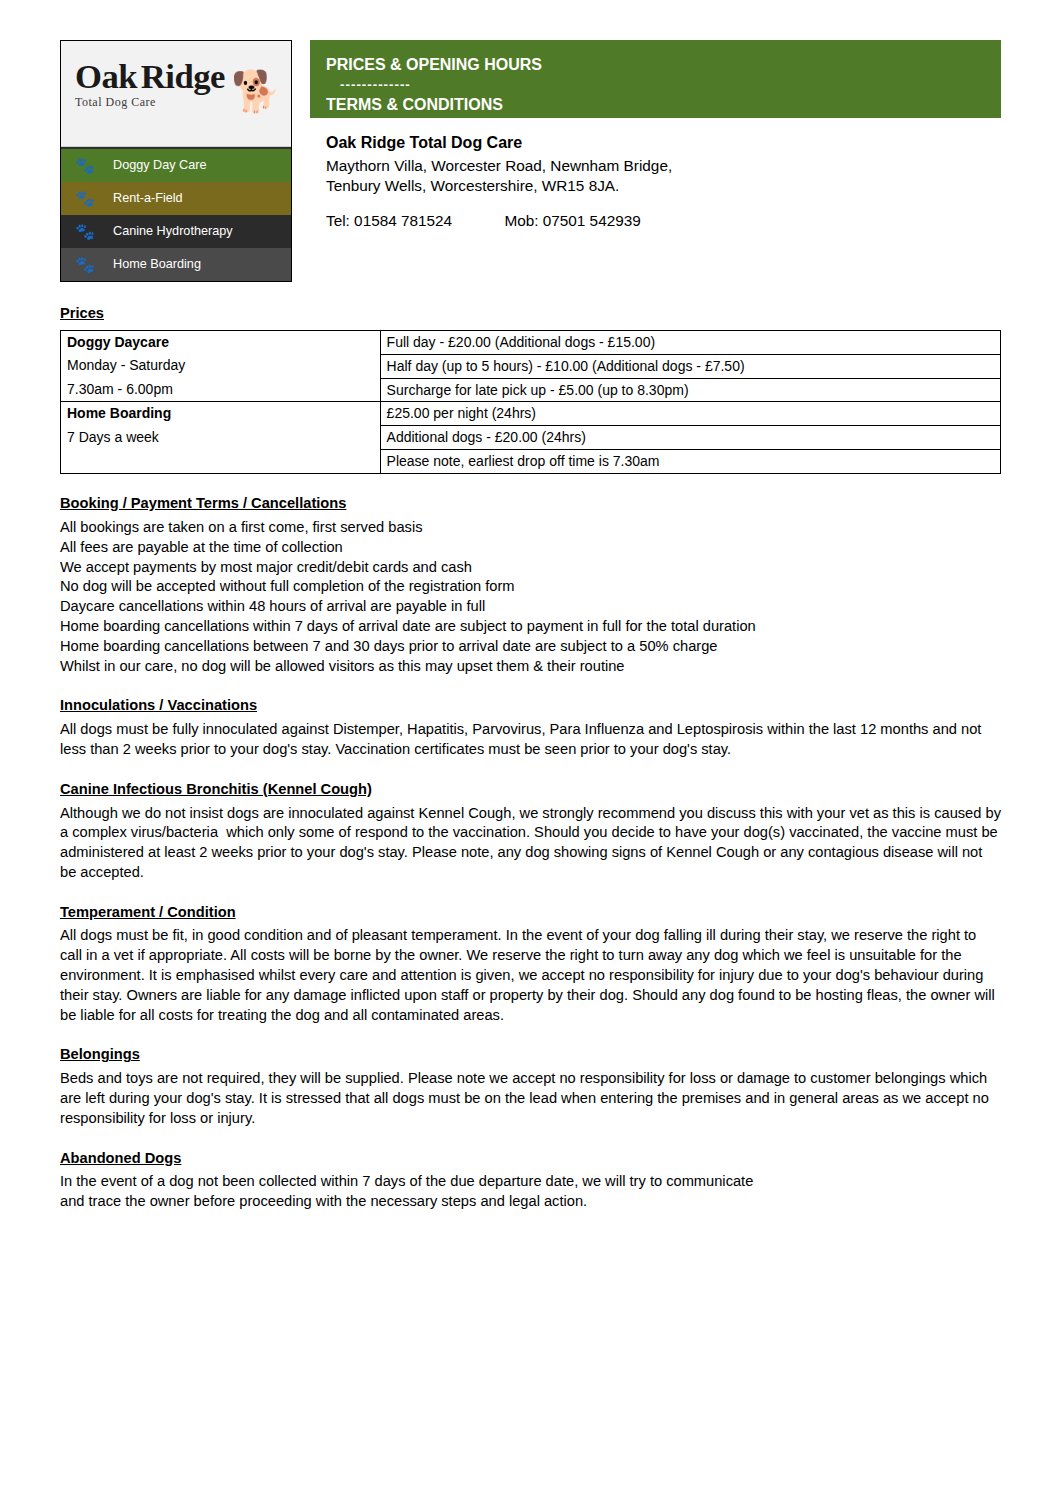Oak Ridge
Total Dog Care
🐕
🐾Doggy Day Care
🐾Rent-a-Field
🐾Canine Hydrotherapy
🐾Home Boarding
PRICES & OPENING HOURS
-------------
TERMS & CONDITIONS
Oak Ridge Total Dog Care
Maythorn Villa, Worcester Road, Newnham Bridge,
Tenbury Wells, Worcestershire, WR15 8JA.
Tel: 01584 781524 Mob: 07501 542939
Prices
| Doggy Daycare | Full day - £20.00 (Additional dogs - £15.00) |
| Monday - Saturday | Half day (up to 5 hours) - £10.00 (Additional dogs - £7.50) |
| 7.30am - 6.00pm | Surcharge for late pick up - £5.00 (up to 8.30pm) |
| Home Boarding | £25.00 per night (24hrs) |
| 7 Days a week | Additional dogs - £20.00 (24hrs) |
| | Please note, earliest drop off time is 7.30am |
Booking / Payment Terms / Cancellations
All bookings are taken on a first come, first served basis
All fees are payable at the time of collection
We accept payments by most major credit/debit cards and cash
No dog will be accepted without full completion of the registration form
Daycare cancellations within 48 hours of arrival are payable in full
Home boarding cancellations within 7 days of arrival date are subject to payment in full for the total duration
Home boarding cancellations between 7 and 30 days prior to arrival date are subject to a 50% charge
Whilst in our care, no dog will be allowed visitors as this may upset them & their routine
Innoculations / Vaccinations
All dogs must be fully innoculated against Distemper, Hapatitis, Parvovirus, Para Influenza and Leptospirosis within the last 12 months and not less than 2 weeks prior to your dog's stay. Vaccination certificates must be seen prior to your dog's stay.
Canine Infectious Bronchitis (Kennel Cough)
Although we do not insist dogs are innoculated against Kennel Cough, we strongly recommend you discuss this with your vet as this is caused by a complex virus/bacteria which only some of respond to the vaccination. Should you decide to have your dog(s) vaccinated, the vaccine must be administered at least 2 weeks prior to your dog's stay. Please note, any dog showing signs of Kennel Cough or any contagious disease will not be accepted.
Temperament / Condition
All dogs must be fit, in good condition and of pleasant temperament. In the event of your dog falling ill during their stay, we reserve the right to call in a vet if appropriate. All costs will be borne by the owner. We reserve the right to turn away any dog which we feel is unsuitable for the environment. It is emphasised whilst every care and attention is given, we accept no responsibility for injury due to your dog's behaviour during their stay. Owners are liable for any damage inflicted upon staff or property by their dog. Should any dog found to be hosting fleas, the owner will be liable for all costs for treating the dog and all contaminated areas.
Belongings
Beds and toys are not required, they will be supplied. Please note we accept no responsibility for loss or damage to customer belongings which are left during your dog's stay. It is stressed that all dogs must be on the lead when entering the premises and in general areas as we accept no responsibility for loss or injury.
Abandoned Dogs
In the event of a dog not been collected within 7 days of the due departure date, we will try to communicate
and trace the owner before proceeding with the necessary steps and legal action.